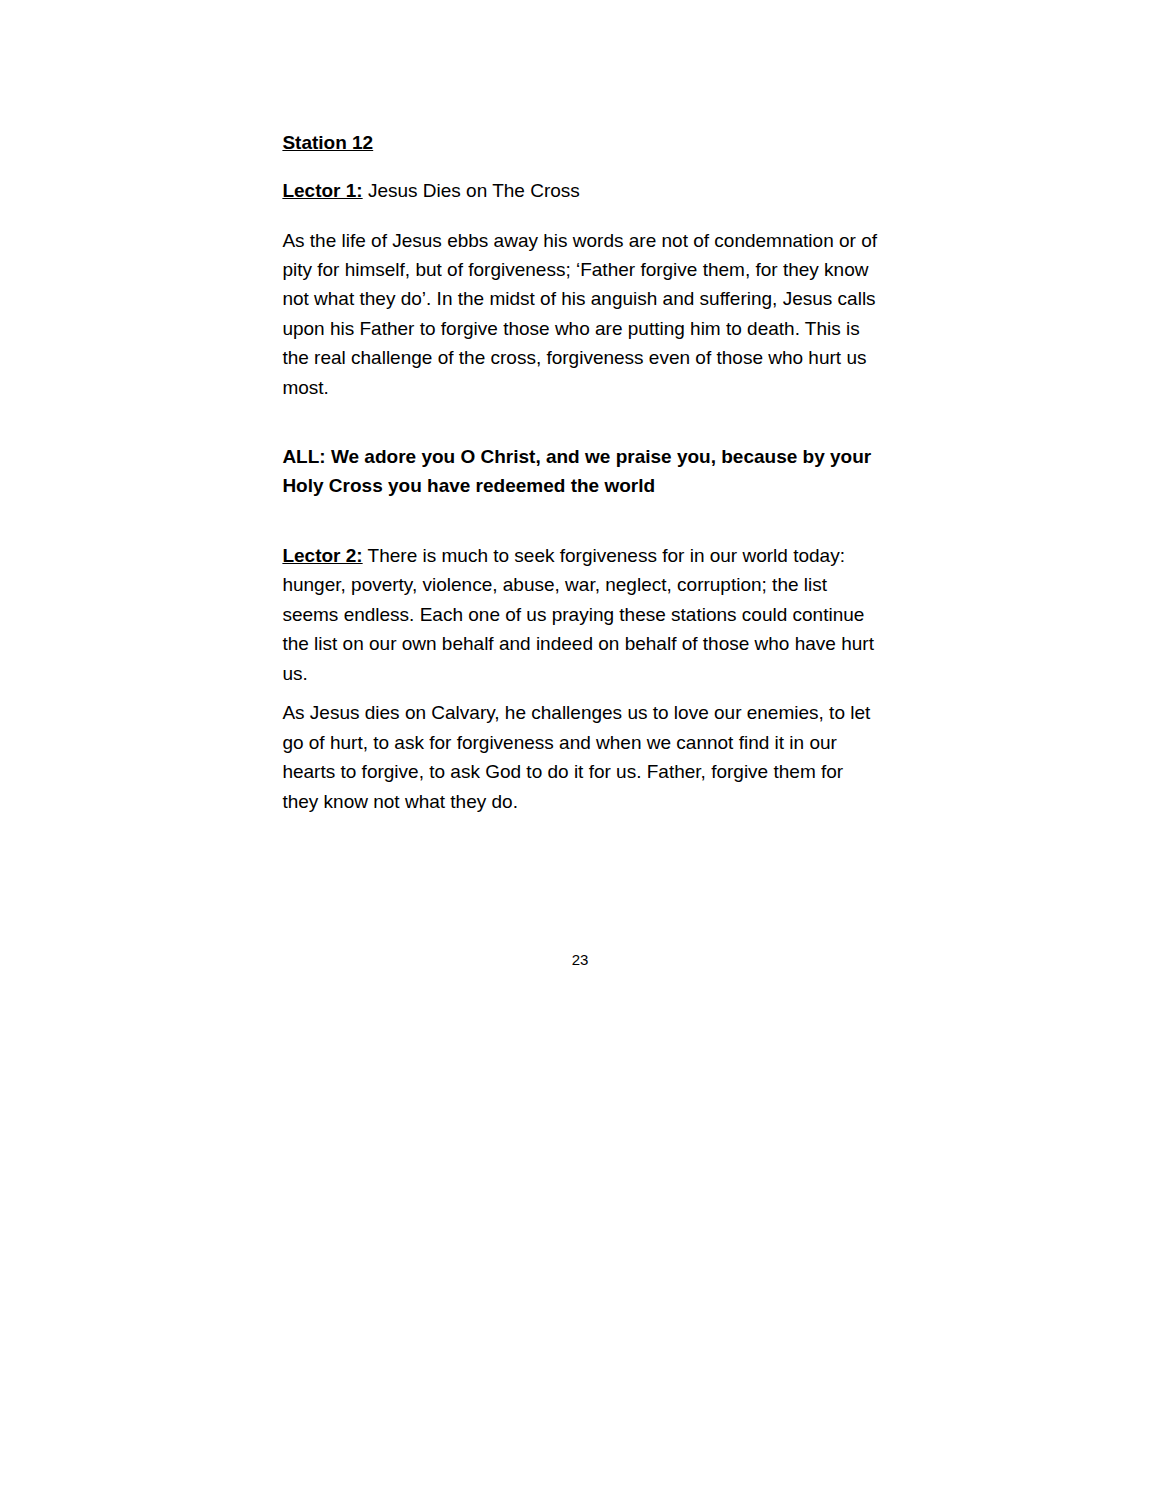Station 12
Lector 1: Jesus Dies on The Cross
As the life of Jesus ebbs away his words are not of condemnation or of pity for himself, but of forgiveness; ‘Father forgive them, for they know not what they do’. In the midst of his anguish and suffering, Jesus calls upon his Father to forgive those who are putting him to death. This is the real challenge of the cross, forgiveness even of those who hurt us most.
ALL: We adore you O Christ, and we praise you, because by your Holy Cross you have redeemed the world
Lector 2: There is much to seek forgiveness for in our world today: hunger, poverty, violence, abuse, war, neglect, corruption; the list seems endless. Each one of us praying these stations could continue the list on our own behalf and indeed on behalf of those who have hurt us.
As Jesus dies on Calvary, he challenges us to love our enemies, to let go of hurt, to ask for forgiveness and when we cannot find it in our hearts to forgive, to ask God to do it for us. Father, forgive them for they know not what they do.
23